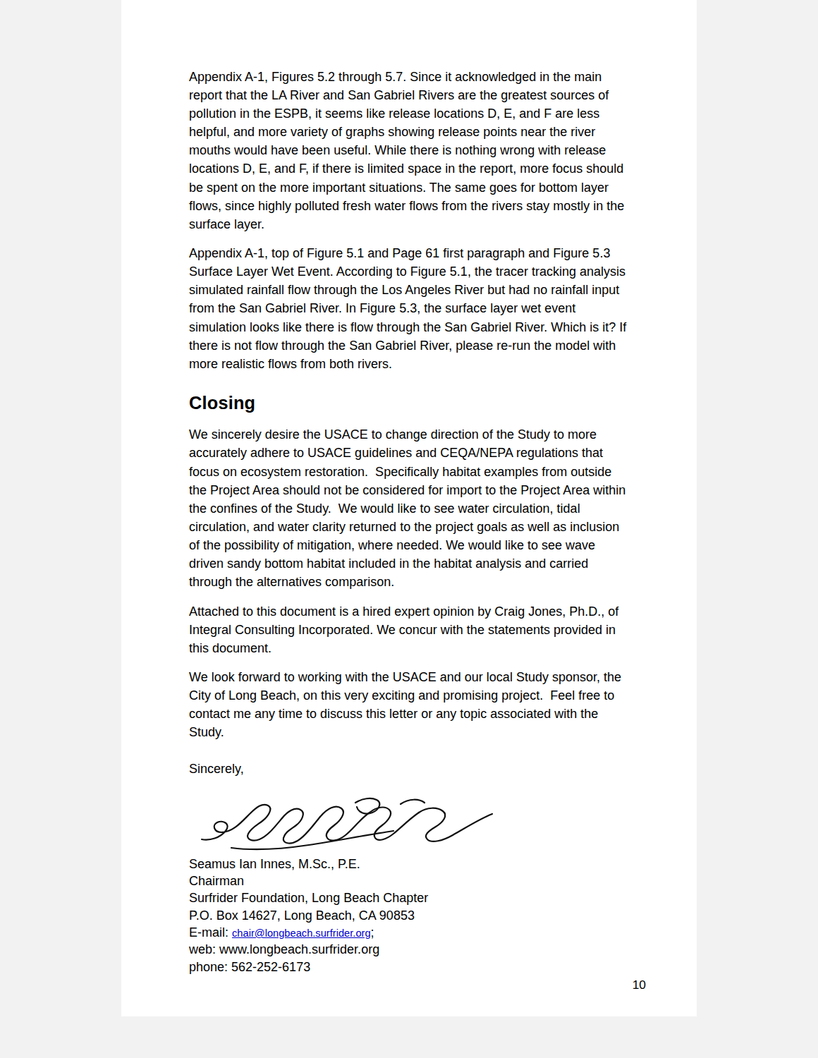Appendix A-1, Figures 5.2 through 5.7. Since it acknowledged in the main report that the LA River and San Gabriel Rivers are the greatest sources of pollution in the ESPB, it seems like release locations D, E, and F are less helpful, and more variety of graphs showing release points near the river mouths would have been useful. While there is nothing wrong with release locations D, E, and F, if there is limited space in the report, more focus should be spent on the more important situations. The same goes for bottom layer flows, since highly polluted fresh water flows from the rivers stay mostly in the surface layer.
Appendix A-1, top of Figure 5.1 and Page 61 first paragraph and Figure 5.3 Surface Layer Wet Event. According to Figure 5.1, the tracer tracking analysis simulated rainfall flow through the Los Angeles River but had no rainfall input from the San Gabriel River. In Figure 5.3, the surface layer wet event simulation looks like there is flow through the San Gabriel River. Which is it? If there is not flow through the San Gabriel River, please re-run the model with more realistic flows from both rivers.
Closing
We sincerely desire the USACE to change direction of the Study to more accurately adhere to USACE guidelines and CEQA/NEPA regulations that focus on ecosystem restoration. Specifically habitat examples from outside the Project Area should not be considered for import to the Project Area within the confines of the Study. We would like to see water circulation, tidal circulation, and water clarity returned to the project goals as well as inclusion of the possibility of mitigation, where needed. We would like to see wave driven sandy bottom habitat included in the habitat analysis and carried through the alternatives comparison.
Attached to this document is a hired expert opinion by Craig Jones, Ph.D., of Integral Consulting Incorporated. We concur with the statements provided in this document.
We look forward to working with the USACE and our local Study sponsor, the City of Long Beach, on this very exciting and promising project. Feel free to contact me any time to discuss this letter or any topic associated with the Study.
Sincerely,
Signature
Seamus Ian Innes, M.Sc., P.E.
Chairman
Surfrider Foundation, Long Beach Chapter
P.O. Box 14627, Long Beach, CA 90853
E-mail: chair@longbeach.surfrider.org;
web: www.longbeach.surfrider.org
phone: 562-252-6173
10